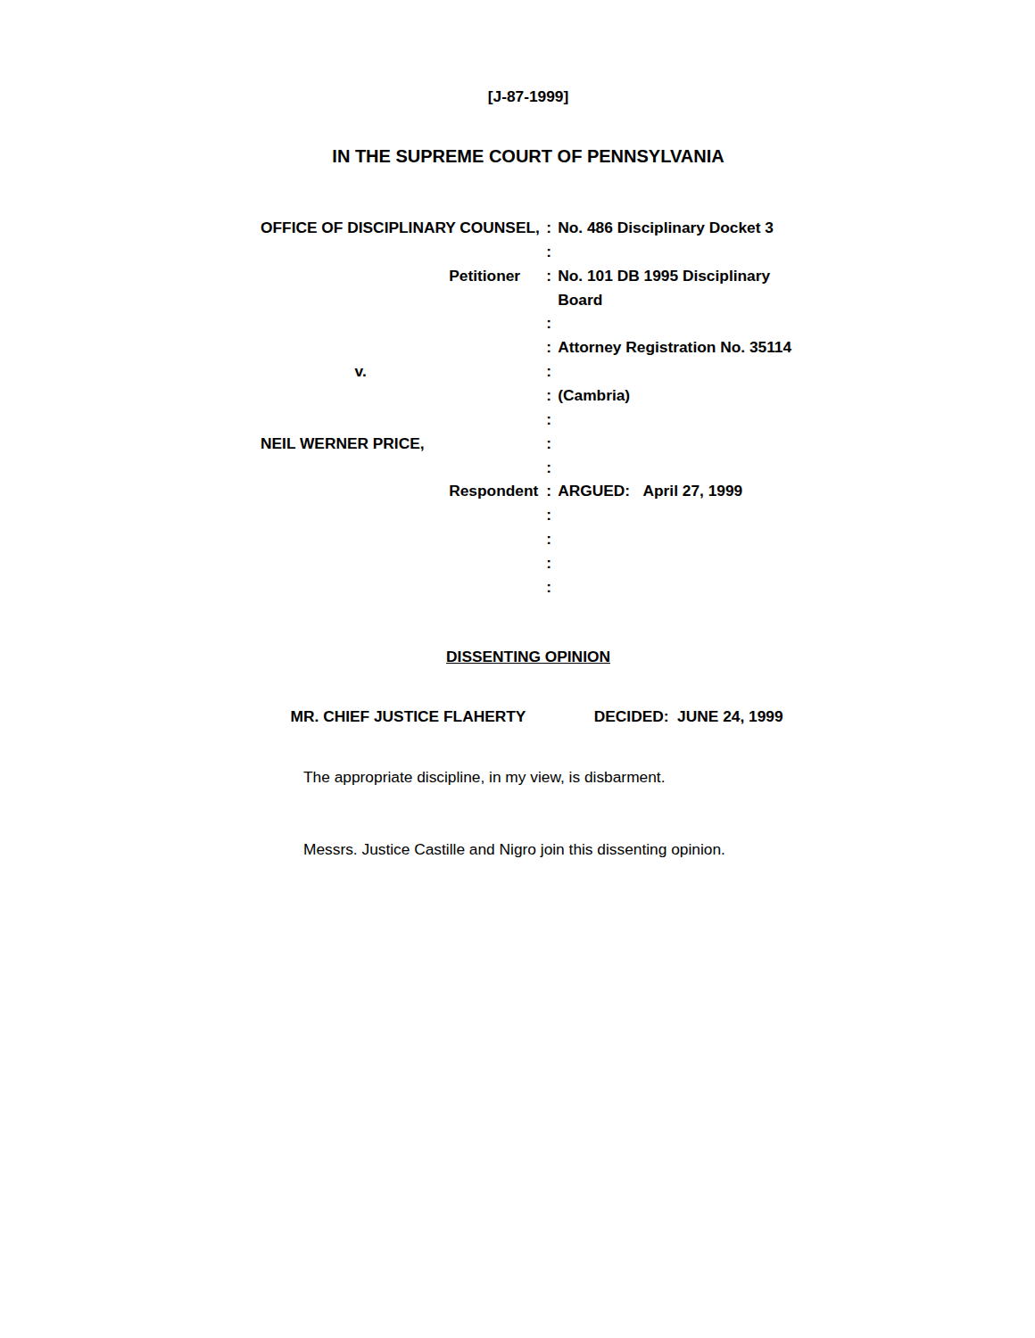[J-87-1999]
IN THE SUPREME COURT OF PENNSYLVANIA
| OFFICE OF DISCIPLINARY COUNSEL, | : | No. 486 Disciplinary Docket 3 |
| | : | |
| Petitioner | : | No. 101 DB 1995 Disciplinary Board |
| | : | |
| | : | Attorney Registration No. 35114 |
| v. | : | |
| | : | (Cambria) |
| | : | |
| NEIL WERNER PRICE, | : | |
| | : | |
| Respondent | : | ARGUED: April 27, 1999 |
| | : | |
| | : | |
| | : | |
| | : | |
DISSENTING OPINION
MR. CHIEF JUSTICE FLAHERTY DECIDED: JUNE 24, 1999
The appropriate discipline, in my view, is disbarment.
Messrs. Justice Castille and Nigro join this dissenting opinion.